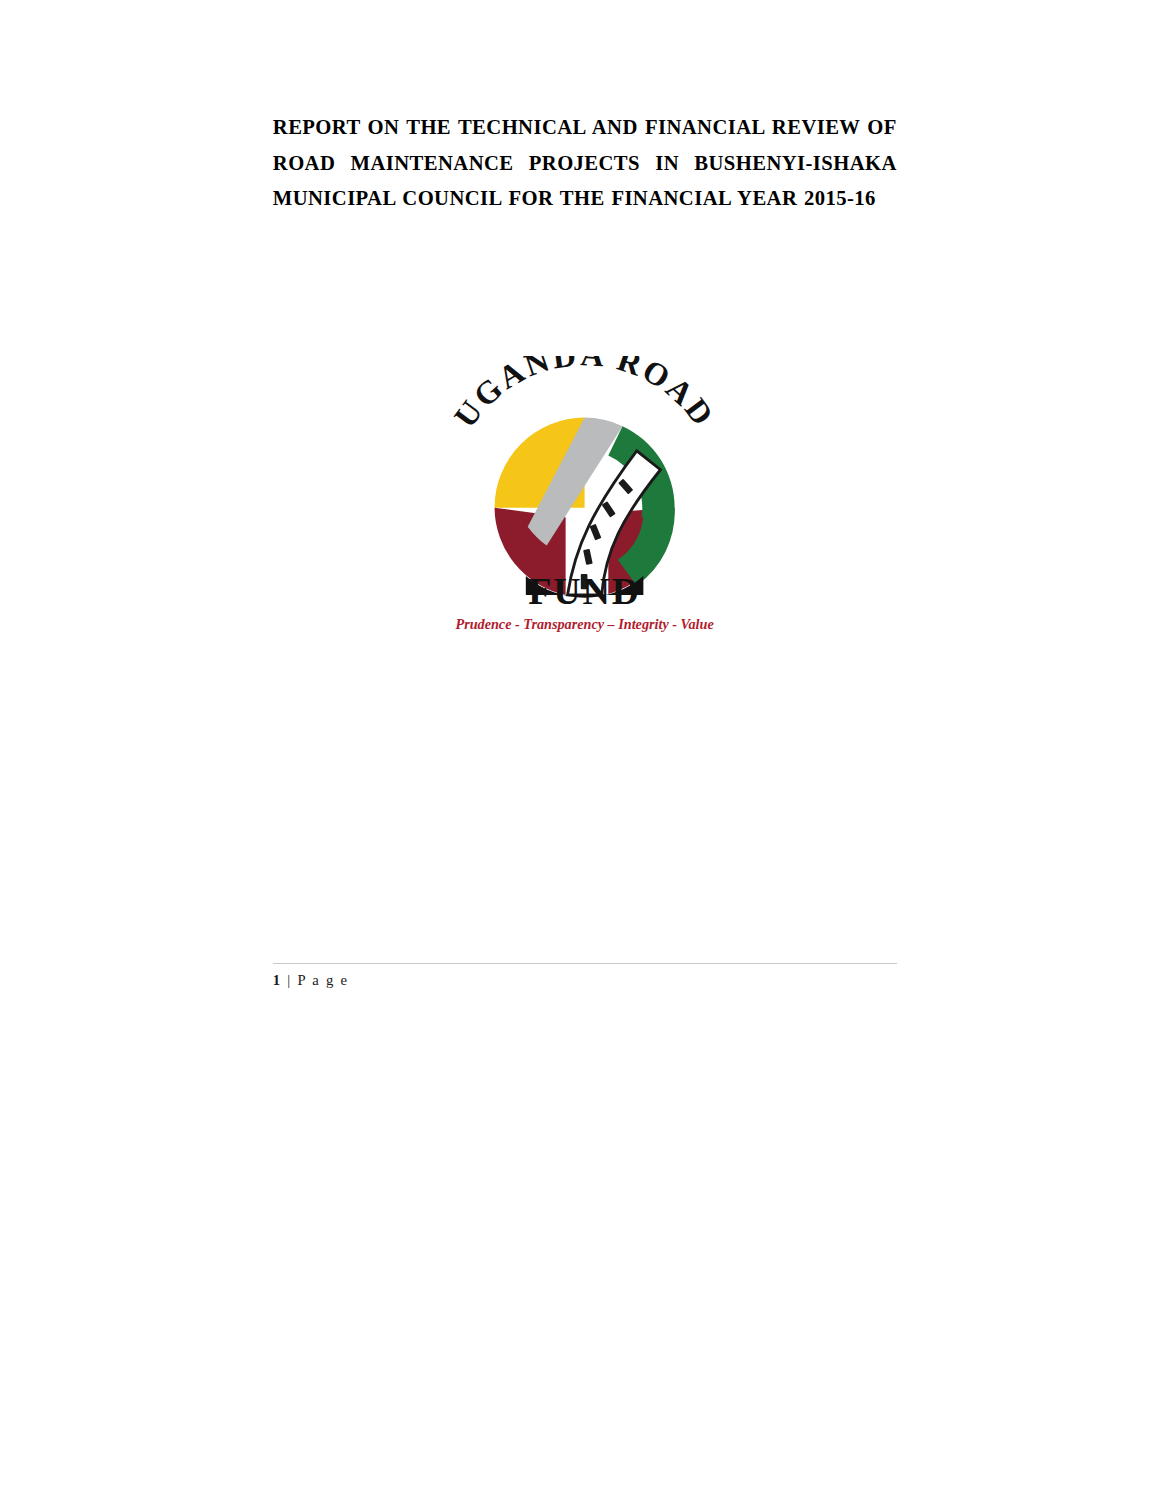Report on the technical and financial review of road maintenance projects in Bushenyi-Ishaka Municipal Council for the financial year 2015-16
UGANDA ROAD FUND Prudence - Transparency – Integrity - Value
1 | P a g e